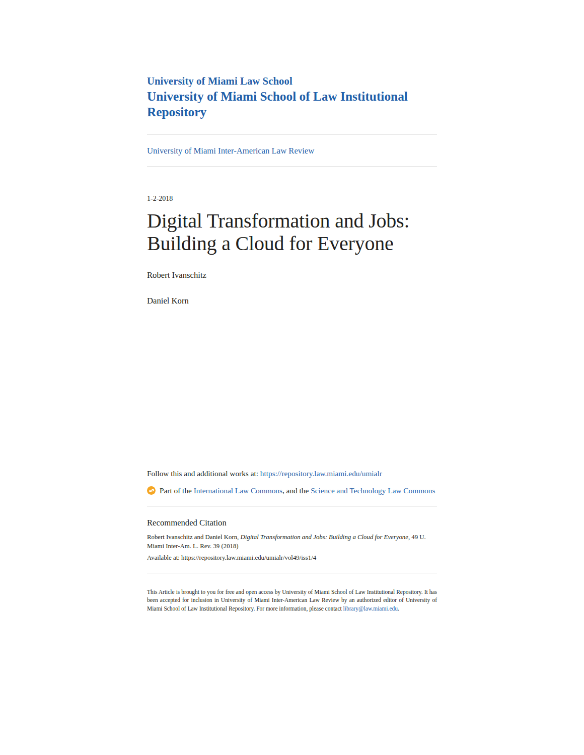University of Miami Law School
University of Miami School of Law Institutional Repository
University of Miami Inter-American Law Review
1-2-2018
Digital Transformation and Jobs: Building a Cloud for Everyone
Robert Ivanschitz
Daniel Korn
Follow this and additional works at: https://repository.law.miami.edu/umialr
Part of the International Law Commons, and the Science and Technology Law Commons
Recommended Citation
Robert Ivanschitz and Daniel Korn, Digital Transformation and Jobs: Building a Cloud for Everyone, 49 U. Miami Inter-Am. L. Rev. 39 (2018)
Available at: https://repository.law.miami.edu/umialr/vol49/iss1/4
This Article is brought to you for free and open access by University of Miami School of Law Institutional Repository. It has been accepted for inclusion in University of Miami Inter-American Law Review by an authorized editor of University of Miami School of Law Institutional Repository. For more information, please contact library@law.miami.edu.